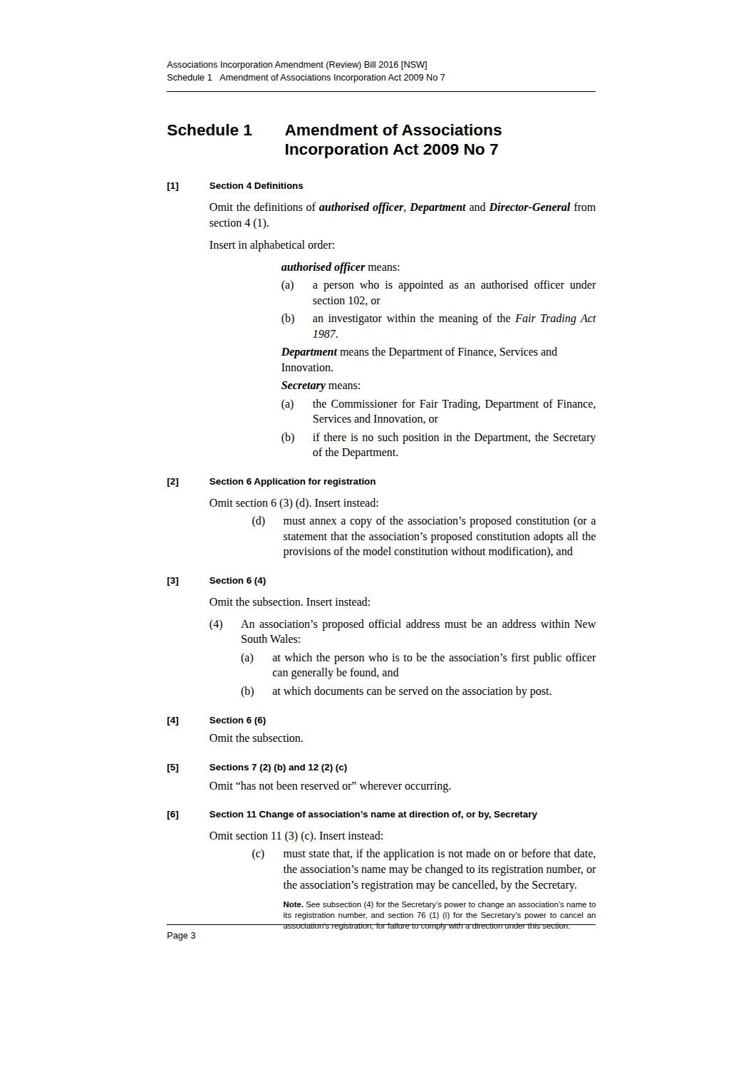Associations Incorporation Amendment (Review) Bill 2016 [NSW]
Schedule 1 Amendment of Associations Incorporation Act 2009 No 7
Schedule 1 Amendment of Associations Incorporation Act 2009 No 7
[1] Section 4 Definitions
Omit the definitions of authorised officer, Department and Director-General from section 4 (1).
Insert in alphabetical order:
authorised officer means:
(a) a person who is appointed as an authorised officer under section 102, or
(b) an investigator within the meaning of the Fair Trading Act 1987.
Department means the Department of Finance, Services and Innovation.
Secretary means:
(a) the Commissioner for Fair Trading, Department of Finance, Services and Innovation, or
(b) if there is no such position in the Department, the Secretary of the Department.
[2] Section 6 Application for registration
Omit section 6 (3) (d). Insert instead:
(d) must annex a copy of the association’s proposed constitution (or a statement that the association’s proposed constitution adopts all the provisions of the model constitution without modification), and
[3] Section 6 (4)
Omit the subsection. Insert instead:
(4) An association’s proposed official address must be an address within New South Wales:
(a) at which the person who is to be the association’s first public officer can generally be found, and
(b) at which documents can be served on the association by post.
[4] Section 6 (6)
Omit the subsection.
[5] Sections 7 (2) (b) and 12 (2) (c)
Omit “has not been reserved or” wherever occurring.
[6] Section 11 Change of association’s name at direction of, or by, Secretary
Omit section 11 (3) (c). Insert instead:
(c) must state that, if the application is not made on or before that date, the association’s name may be changed to its registration number, or the association’s registration may be cancelled, by the Secretary.
Note. See subsection (4) for the Secretary’s power to change an association’s name to its registration number, and section 76 (1) (i) for the Secretary’s power to cancel an association’s registration, for failure to comply with a direction under this section.
Page 3